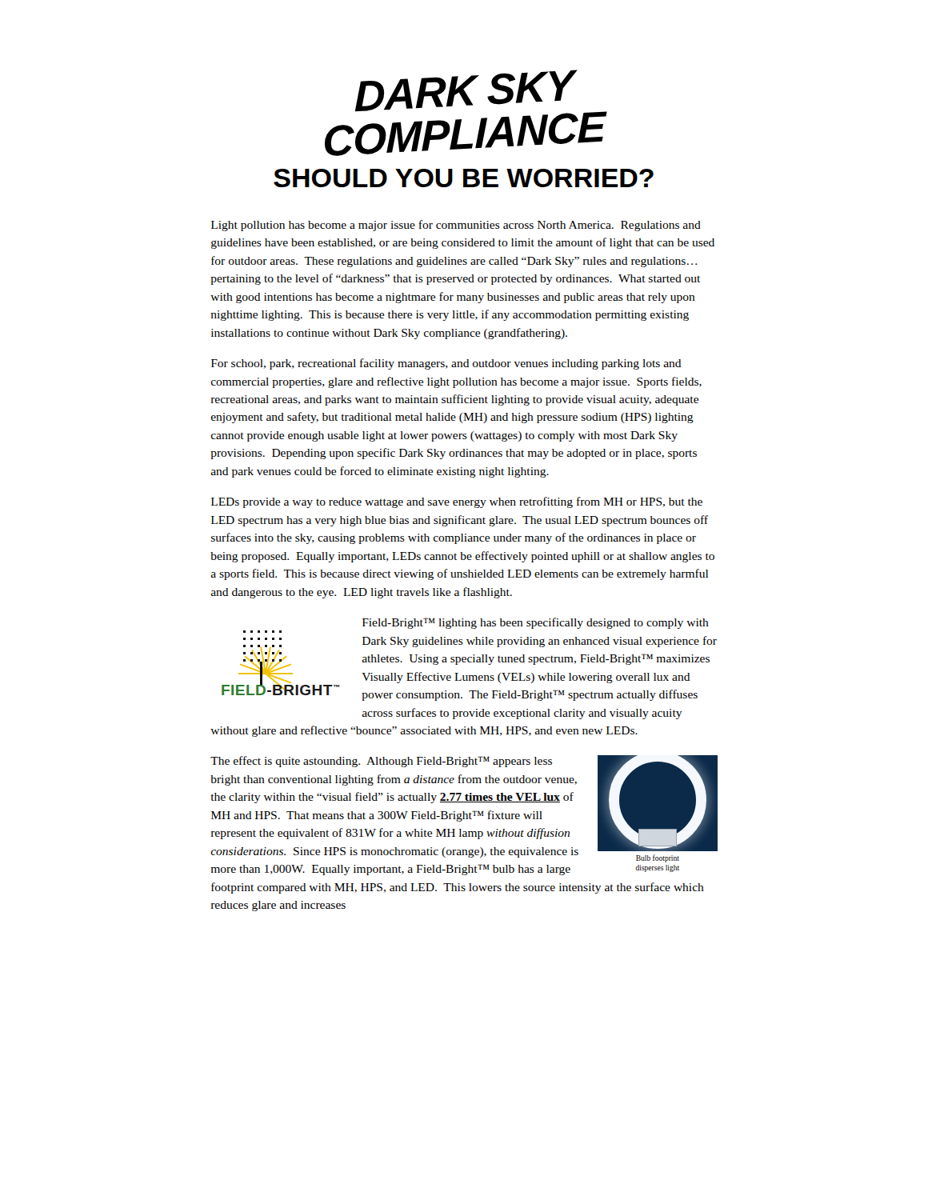DARK SKY COMPLIANCE
SHOULD YOU BE WORRIED?
Light pollution has become a major issue for communities across North America. Regulations and guidelines have been established, or are being considered to limit the amount of light that can be used for outdoor areas. These regulations and guidelines are called “Dark Sky” rules and regulations… pertaining to the level of “darkness” that is preserved or protected by ordinances. What started out with good intentions has become a nightmare for many businesses and public areas that rely upon nighttime lighting. This is because there is very little, if any accommodation permitting existing installations to continue without Dark Sky compliance (grandfathering).
For school, park, recreational facility managers, and outdoor venues including parking lots and commercial properties, glare and reflective light pollution has become a major issue. Sports fields, recreational areas, and parks want to maintain sufficient lighting to provide visual acuity, adequate enjoyment and safety, but traditional metal halide (MH) and high pressure sodium (HPS) lighting cannot provide enough usable light at lower powers (wattages) to comply with most Dark Sky provisions. Depending upon specific Dark Sky ordinances that may be adopted or in place, sports and park venues could be forced to eliminate existing night lighting.
LEDs provide a way to reduce wattage and save energy when retrofitting from MH or HPS, but the LED spectrum has a very high blue bias and significant glare. The usual LED spectrum bounces off surfaces into the sky, causing problems with compliance under many of the ordinances in place or being proposed. Equally important, LEDs cannot be effectively pointed uphill or at shallow angles to a sports field. This is because direct viewing of unshielded LED elements can be extremely harmful and dangerous to the eye. LED light travels like a flashlight.
FIELD-BRIGHT™
Field-Bright™ lighting has been specifically designed to comply with Dark Sky guidelines while providing an enhanced visual experience for athletes. Using a specially tuned spectrum, Field-Bright™ maximizes Visually Effective Lumens (VELs) while lowering overall lux and power consumption. The Field-Bright™ spectrum actually diffuses across surfaces to provide exceptional clarity and visually acuity without glare and reflective “bounce” associated with MH, HPS, and even new LEDs.
Bulb footprint
disperses light
The effect is quite astounding. Although Field-Bright™ appears less bright than conventional lighting from a distance from the outdoor venue, the clarity within the “visual field” is actually 2.77 times the VEL lux of MH and HPS. That means that a 300W Field-Bright™ fixture will represent the equivalent of 831W for a white MH lamp without diffusion considerations. Since HPS is monochromatic (orange), the equivalence is more than 1,000W. Equally important, a Field-Bright™ bulb has a large footprint compared with MH, HPS, and LED. This lowers the source intensity at the surface which reduces glare and increases